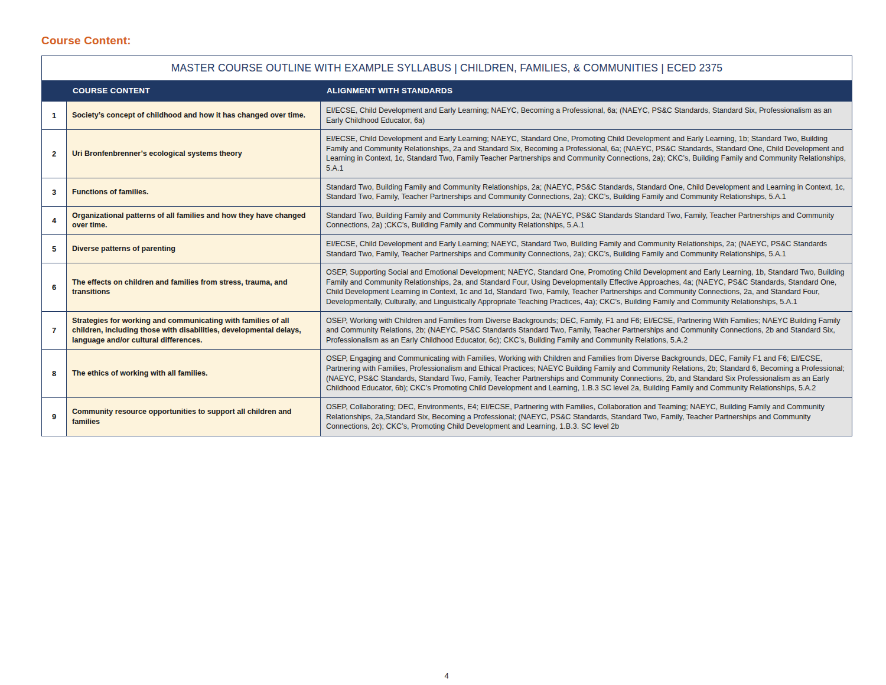Course Content:
| MASTER COURSE OUTLINE WITH EXAMPLE SYLLABUS / CHILDREN, FAMILIES, & COMMUNITIES / ECED 2375 |
| | COURSE CONTENT | ALIGNMENT WITH STANDARDS |
| 1 | Society’s concept of childhood and how it has changed over time. | EI/ECSE, Child Development and Early Learning; NAEYC, Becoming a Professional, 6a; (NAEYC, PS&C Standards, Standard Six, Professionalism as an Early Childhood Educator, 6a) |
| 2 | Uri Bronfenbrenner’s ecological systems theory | EI/ECSE, Child Development and Early Learning; NAEYC, Standard One, Promoting Child Development and Early Learning, 1b; Standard Two, Building Family and Community Relationships, 2a and Standard Six, Becoming a Professional, 6a; (NAEYC, PS&C Standards, Standard One, Child Development and Learning in Context, 1c, Standard Two, Family Teacher Partnerships and Community Connections, 2a); CKC’s, Building Family and Community Relationships, 5.A.1 |
| 3 | Functions of families. | Standard Two, Building Family and Community Relationships, 2a; (NAEYC, PS&C Standards, Standard One, Child Development and Learning in Context, 1c, Standard Two, Family, Teacher Partnerships and Community Connections, 2a); CKC’s, Building Family and Community Relationships, 5.A.1 |
| 4 | Organizational patterns of all families and how they have changed over time. | Standard Two, Building Family and Community Relationships, 2a; (NAEYC, PS&C Standards Standard Two, Family, Teacher Partnerships and Community Connections, 2a) ;CKC’s, Building Family and Community Relationships, 5.A.1 |
| 5 | Diverse patterns of parenting | EI/ECSE, Child Development and Early Learning; NAEYC, Standard Two, Building Family and Community Relationships, 2a; (NAEYC, PS&C Standards Standard Two, Family, Teacher Partnerships and Community Connections, 2a); CKC’s, Building Family and Community Relationships, 5.A.1 |
| 6 | The effects on children and families from stress, trauma, and transitions | OSEP, Supporting Social and Emotional Development; NAEYC, Standard One, Promoting Child Development and Early Learning, 1b, Standard Two, Building Family and Community Relationships, 2a, and Standard Four, Using Developmentally Effective Approaches, 4a; (NAEYC, PS&C Standards, Standard One, Child Development Learning in Context, 1c and 1d, Standard Two, Family, Teacher Partnerships and Community Connections, 2a, and Standard Four, Developmentally, Culturally, and Linguistically Appropriate Teaching Practices, 4a); CKC’s, Building Family and Community Relationships, 5.A.1 |
| 7 | Strategies for working and communicating with families of all children, including those with disabilities, developmental delays, language and/or cultural differences. | OSEP, Working with Children and Families from Diverse Backgrounds; DEC, Family, F1 and F6; EI/ECSE, Partnering With Families; NAEYC Building Family and Community Relations, 2b; (NAEYC, PS&C Standards Standard Two, Family, Teacher Partnerships and Community Connections, 2b and Standard Six, Professionalism as an Early Childhood Educator, 6c); CKC’s, Building Family and Community Relations, 5.A.2 |
| 8 | The ethics of working with all families. | OSEP, Engaging and Communicating with Families, Working with Children and Families from Diverse Backgrounds, DEC, Family F1 and F6; EI/ECSE, Partnering with Families, Professionalism and Ethical Practices; NAEYC Building Family and Community Relations, 2b; Standard 6, Becoming a Professional; (NAEYC, PS&C Standards, Standard Two, Family, Teacher Partnerships and Community Connections, 2b, and Standard Six Professionalism as an Early Childhood Educator, 6b); CKC’s Promoting Child Development and Learning, 1.B.3 SC level 2a, Building Family and Community Relationships, 5.A.2 |
| 9 | Community resource opportunities to support all children and families | OSEP, Collaborating; DEC, Environments, E4; EI/ECSE, Partnering with Families, Collaboration and Teaming; NAEYC, Building Family and Community Relationships, 2a,Standard Six, Becoming a Professional; (NAEYC, PS&C Standards, Standard Two, Family, Teacher Partnerships and Community Connections, 2c); CKC’s, Promoting Child Development and Learning, 1.B.3. SC level 2b |
4